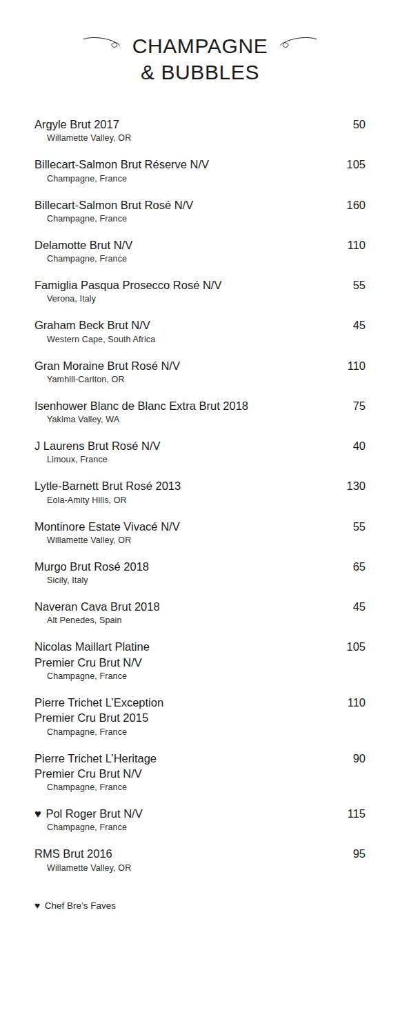CHAMPAGNE
& BUBBLES
Argyle Brut 2017 50
Willamette Valley, OR
Billecart-Salmon Brut Réserve N/V 105
Champagne, France
Billecart-Salmon Brut Rosé N/V 160
Champagne, France
Delamotte Brut N/V 110
Champagne, France
Famiglia Pasqua Prosecco Rosé N/V 55
Verona, Italy
Graham Beck Brut N/V 45
Western Cape, South Africa
Gran Moraine Brut Rosé N/V 110
Yamhill-Carlton, OR
Isenhower Blanc de Blanc Extra Brut 2018 75
Yakima Valley, WA
J Laurens Brut Rosé N/V 40
Limoux, France
Lytle-Barnett Brut Rosé 2013 130
Eola-Amity Hills, OR
Montinore Estate Vivacé N/V 55
Willamette Valley, OR
Murgo Brut Rosé 2018 65
Sicily, Italy
Naveran Cava Brut 2018 45
Alt Penedes, Spain
Nicolas Maillart Platine
Premier Cru Brut N/V 105
Champagne, France
Pierre Trichet L’Exception
Premier Cru Brut 2015 110
Champagne, France
Pierre Trichet L’Heritage
Premier Cru Brut N/V 90
Champagne, France
♥ Pol Roger Brut N/V 115
Champagne, France
RMS Brut 2016 95
Willamette Valley, OR
♥ Chef Bre’s Faves